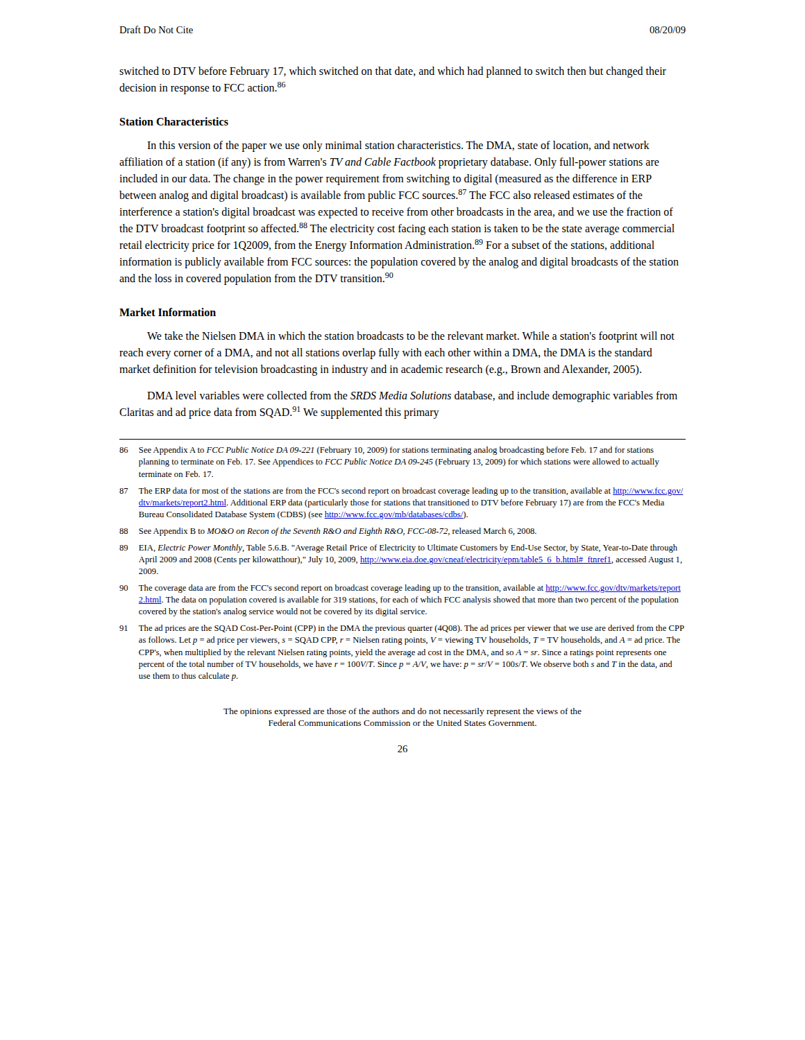Draft Do Not Cite 08/20/09
switched to DTV before February 17, which switched on that date, and which had planned to switch then but changed their decision in response to FCC action.86
Station Characteristics
In this version of the paper we use only minimal station characteristics. The DMA, state of location, and network affiliation of a station (if any) is from Warren's TV and Cable Factbook proprietary database. Only full-power stations are included in our data. The change in the power requirement from switching to digital (measured as the difference in ERP between analog and digital broadcast) is available from public FCC sources.87 The FCC also released estimates of the interference a station's digital broadcast was expected to receive from other broadcasts in the area, and we use the fraction of the DTV broadcast footprint so affected.88 The electricity cost facing each station is taken to be the state average commercial retail electricity price for 1Q2009, from the Energy Information Administration.89 For a subset of the stations, additional information is publicly available from FCC sources: the population covered by the analog and digital broadcasts of the station and the loss in covered population from the DTV transition.90
Market Information
We take the Nielsen DMA in which the station broadcasts to be the relevant market. While a station's footprint will not reach every corner of a DMA, and not all stations overlap fully with each other within a DMA, the DMA is the standard market definition for television broadcasting in industry and in academic research (e.g., Brown and Alexander, 2005).
DMA level variables were collected from the SRDS Media Solutions database, and include demographic variables from Claritas and ad price data from SQAD.91 We supplemented this primary
86 See Appendix A to FCC Public Notice DA 09-221 (February 10, 2009) for stations terminating analog broadcasting before Feb. 17 and for stations planning to terminate on Feb. 17. See Appendices to FCC Public Notice DA 09-245 (February 13, 2009) for which stations were allowed to actually terminate on Feb. 17.
87 The ERP data for most of the stations are from the FCC's second report on broadcast coverage leading up to the transition, available at http://www.fcc.gov/dtv/markets/report2.html. Additional ERP data (particularly those for stations that transitioned to DTV before February 17) are from the FCC's Media Bureau Consolidated Database System (CDBS) (see http://www.fcc.gov/mb/databases/cdbs/).
88 See Appendix B to MO&O on Recon of the Seventh R&O and Eighth R&O, FCC-08-72, released March 6, 2008.
89 EIA, Electric Power Monthly, Table 5.6.B. "Average Retail Price of Electricity to Ultimate Customers by End-Use Sector, by State, Year-to-Date through April 2009 and 2008 (Cents per kilowatthour)," July 10, 2009, http://www.eia.doe.gov/cneaf/electricity/epm/table5_6_b.html#_ftnref1, accessed August 1, 2009.
90 The coverage data are from the FCC's second report on broadcast coverage leading up to the transition, available at http://www.fcc.gov/dtv/markets/report2.html. The data on population covered is available for 319 stations, for each of which FCC analysis showed that more than two percent of the population covered by the station's analog service would not be covered by its digital service.
91 The ad prices are the SQAD Cost-Per-Point (CPP) in the DMA the previous quarter (4Q08). The ad prices per viewer that we use are derived from the CPP as follows. Let p = ad price per viewers, s = SQAD CPP, r = Nielsen rating points, V = viewing TV households, T = TV households, and A = ad price. The CPP's, when multiplied by the relevant Nielsen rating points, yield the average ad cost in the DMA, and so A = sr. Since a ratings point represents one percent of the total number of TV households, we have r = 100V/T. Since p = A/V, we have: p = sr/V = 100s/T. We observe both s and T in the data, and use them to thus calculate p.
The opinions expressed are those of the authors and do not necessarily represent the views of the
Federal Communications Commission or the United States Government.
26